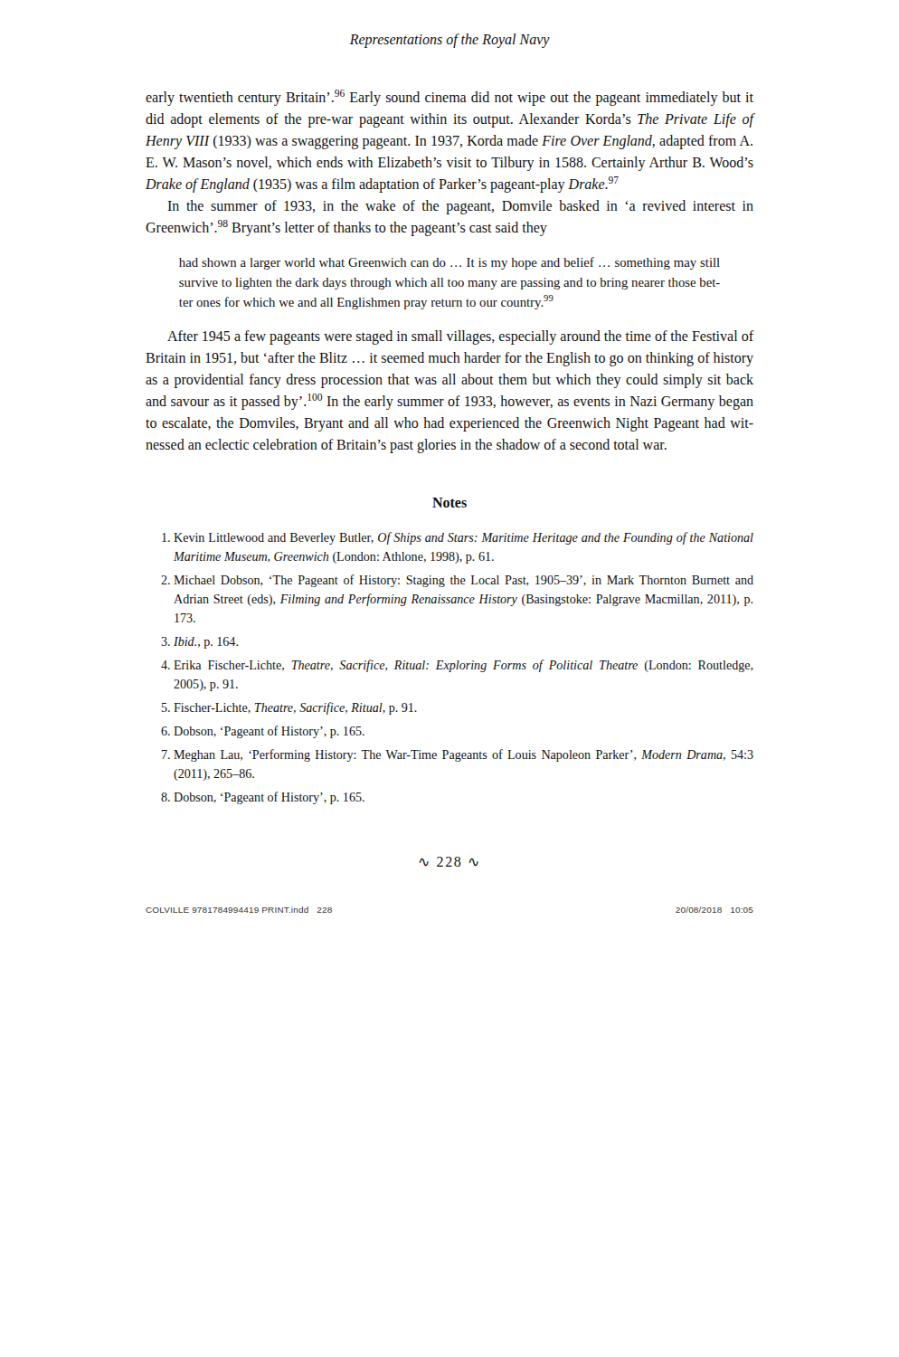Representations of the Royal Navy
early twentieth century Britain’.96 Early sound cinema did not wipe out the pageant immediately but it did adopt elements of the pre-war pageant within its output. Alexander Korda’s The Private Life of Henry VIII (1933) was a swaggering pageant. In 1937, Korda made Fire Over England, adapted from A. E. W. Mason’s novel, which ends with Elizabeth’s visit to Tilbury in 1588. Certainly Arthur B. Wood’s Drake of England (1935) was a film adaptation of Parker’s pageant-play Drake.97
In the summer of 1933, in the wake of the pageant, Domvile basked in ‘a revived interest in Greenwich’.98 Bryant’s letter of thanks to the pageant’s cast said they
had shown a larger world what Greenwich can do … It is my hope and belief … something may still survive to lighten the dark days through which all too many are passing and to bring nearer those better ones for which we and all Englishmen pray return to our country.99
After 1945 a few pageants were staged in small villages, especially around the time of the Festival of Britain in 1951, but ‘after the Blitz … it seemed much harder for the English to go on thinking of history as a providential fancy dress procession that was all about them but which they could simply sit back and savour as it passed by’.100 In the early summer of 1933, however, as events in Nazi Germany began to escalate, the Domviles, Bryant and all who had experienced the Greenwich Night Pageant had witnessed an eclectic celebration of Britain’s past glories in the shadow of a second total war.
Notes
Kevin Littlewood and Beverley Butler, Of Ships and Stars: Maritime Heritage and the Founding of the National Maritime Museum, Greenwich (London: Athlone, 1998), p. 61.
Michael Dobson, ‘The Pageant of History: Staging the Local Past, 1905–39’, in Mark Thornton Burnett and Adrian Street (eds), Filming and Performing Renaissance History (Basingstoke: Palgrave Macmillan, 2011), p. 173.
Ibid., p. 164.
Erika Fischer-Lichte, Theatre, Sacrifice, Ritual: Exploring Forms of Political Theatre (London: Routledge, 2005), p. 91.
Fischer-Lichte, Theatre, Sacrifice, Ritual, p. 91.
Dobson, ‘Pageant of History’, p. 165.
Meghan Lau, ‘Performing History: The War-Time Pageants of Louis Napoleon Parker’, Modern Drama, 54:3 (2011), 265–86.
Dobson, ‘Pageant of History’, p. 165.
∿ 228 ∿
COLVILLE 9781784994419 PRINT.indd 228 20/08/2018 10:05